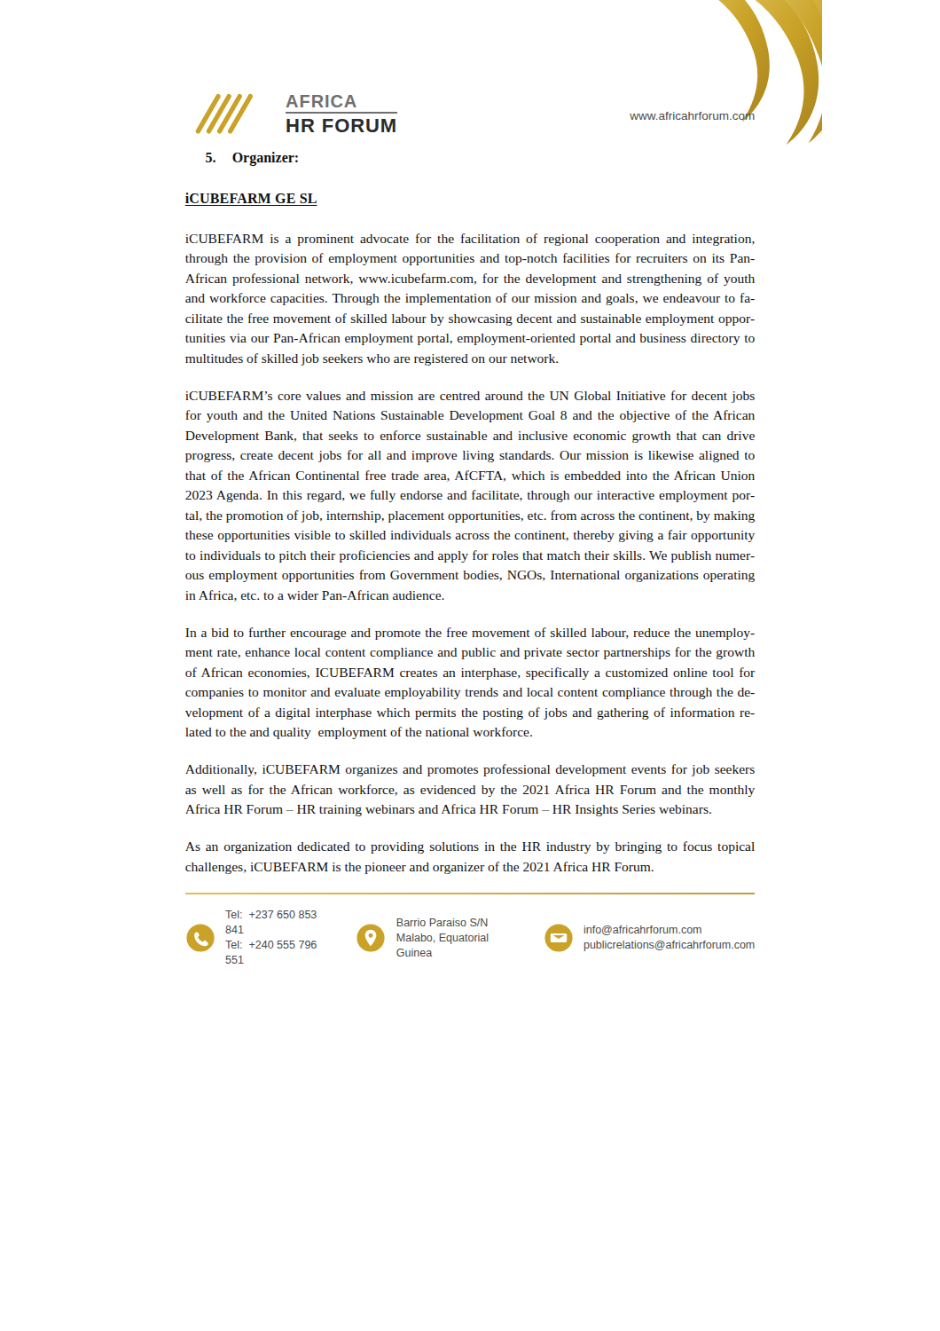AFRICA
HR FORUM
www.africahrforum.com
5. Organizer:
iCUBEFARM GE SL
iCUBEFARM is a prominent advocate for the facilitation of regional cooperation and integration, through the provision of employment opportunities and top-notch facilities for recruiters on its Pan-African professional network, www.icubefarm.com, for the development and strengthening of youth and workforce capacities. Through the implementation of our mission and goals, we endeavour to facilitate the free movement of skilled labour by showcasing decent and sustainable employment opportunities via our Pan-African employment portal, employment-oriented portal and business directory to multitudes of skilled job seekers who are registered on our network.
iCUBEFARM’s core values and mission are centred around the UN Global Initiative for decent jobs for youth and the United Nations Sustainable Development Goal 8 and the objective of the African Development Bank, that seeks to enforce sustainable and inclusive economic growth that can drive progress, create decent jobs for all and improve living standards. Our mission is likewise aligned to that of the African Continental free trade area, AfCFTA, which is embedded into the African Union 2023 Agenda. In this regard, we fully endorse and facilitate, through our interactive employment portal, the promotion of job, internship, placement opportunities, etc. from across the continent, by making these opportunities visible to skilled individuals across the continent, thereby giving a fair opportunity to individuals to pitch their proficiencies and apply for roles that match their skills. We publish numerous employment opportunities from Government bodies, NGOs, International organizations operating in Africa, etc. to a wider Pan-African audience.
In a bid to further encourage and promote the free movement of skilled labour, reduce the unemployment rate, enhance local content compliance and public and private sector partnerships for the growth of African economies, ICUBEFARM creates an interphase, specifically a customized online tool for companies to monitor and evaluate employability trends and local content compliance through the development of a digital interphase which permits the posting of jobs and gathering of information related to the and quality employment of the national workforce.
Additionally, iCUBEFARM organizes and promotes professional development events for job seekers as well as for the African workforce, as evidenced by the 2021 Africa HR Forum and the monthly Africa HR Forum – HR training webinars and Africa HR Forum – HR Insights Series webinars.
As an organization dedicated to providing solutions in the HR industry by bringing to focus topical challenges, iCUBEFARM is the pioneer and organizer of the 2021 Africa HR Forum.
Tel: +237 650 853 841
Tel: +240 555 796 551
Barrio Paraiso S/N
Malabo, Equatorial Guinea
info@africahrforum.com
publicrelations@africahrforum.com